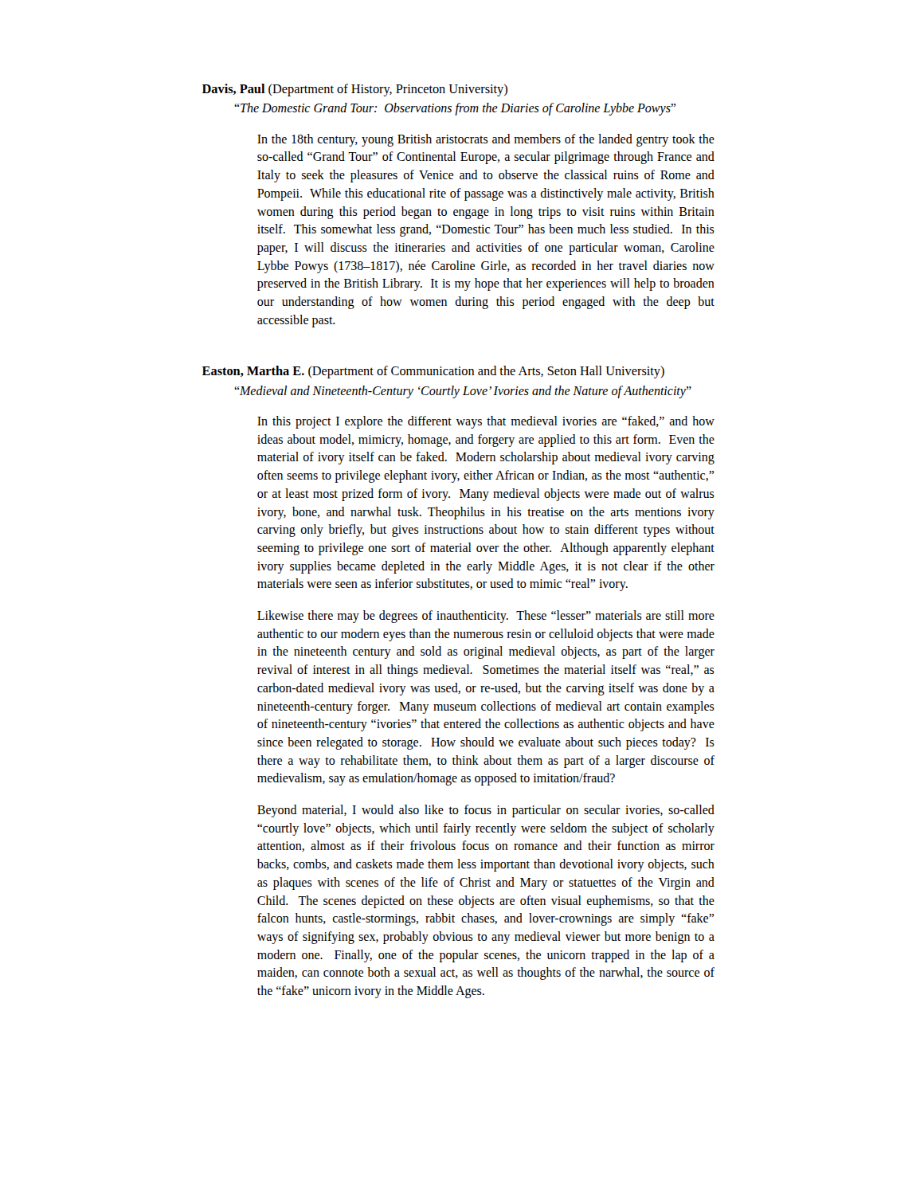Davis, Paul (Department of History, Princeton University)
“The Domestic Grand Tour: Observations from the Diaries of Caroline Lybbe Powys”
In the 18th century, young British aristocrats and members of the landed gentry took the so-called “Grand Tour” of Continental Europe, a secular pilgrimage through France and Italy to seek the pleasures of Venice and to observe the classical ruins of Rome and Pompeii. While this educational rite of passage was a distinctively male activity, British women during this period began to engage in long trips to visit ruins within Britain itself. This somewhat less grand, “Domestic Tour” has been much less studied. In this paper, I will discuss the itineraries and activities of one particular woman, Caroline Lybbe Powys (1738–1817), née Caroline Girle, as recorded in her travel diaries now preserved in the British Library. It is my hope that her experiences will help to broaden our understanding of how women during this period engaged with the deep but accessible past.
Easton, Martha E. (Department of Communication and the Arts, Seton Hall University)
“Medieval and Nineteenth-Century ‘Courtly Love’ Ivories and the Nature of Authenticity”
In this project I explore the different ways that medieval ivories are “faked,” and how ideas about model, mimicry, homage, and forgery are applied to this art form. Even the material of ivory itself can be faked. Modern scholarship about medieval ivory carving often seems to privilege elephant ivory, either African or Indian, as the most “authentic,” or at least most prized form of ivory. Many medieval objects were made out of walrus ivory, bone, and narwhal tusk. Theophilus in his treatise on the arts mentions ivory carving only briefly, but gives instructions about how to stain different types without seeming to privilege one sort of material over the other. Although apparently elephant ivory supplies became depleted in the early Middle Ages, it is not clear if the other materials were seen as inferior substitutes, or used to mimic “real” ivory.
Likewise there may be degrees of inauthenticity. These “lesser” materials are still more authentic to our modern eyes than the numerous resin or celluloid objects that were made in the nineteenth century and sold as original medieval objects, as part of the larger revival of interest in all things medieval. Sometimes the material itself was “real,” as carbon-dated medieval ivory was used, or re-used, but the carving itself was done by a nineteenth-century forger. Many museum collections of medieval art contain examples of nineteenth-century “ivories” that entered the collections as authentic objects and have since been relegated to storage. How should we evaluate about such pieces today? Is there a way to rehabilitate them, to think about them as part of a larger discourse of medievalism, say as emulation/homage as opposed to imitation/fraud?
Beyond material, I would also like to focus in particular on secular ivories, so-called “courtly love” objects, which until fairly recently were seldom the subject of scholarly attention, almost as if their frivolous focus on romance and their function as mirror backs, combs, and caskets made them less important than devotional ivory objects, such as plaques with scenes of the life of Christ and Mary or statuettes of the Virgin and Child. The scenes depicted on these objects are often visual euphemisms, so that the falcon hunts, castle-stormings, rabbit chases, and lover-crownings are simply “fake” ways of signifying sex, probably obvious to any medieval viewer but more benign to a modern one. Finally, one of the popular scenes, the unicorn trapped in the lap of a maiden, can connote both a sexual act, as well as thoughts of the narwhal, the source of the “fake” unicorn ivory in the Middle Ages.